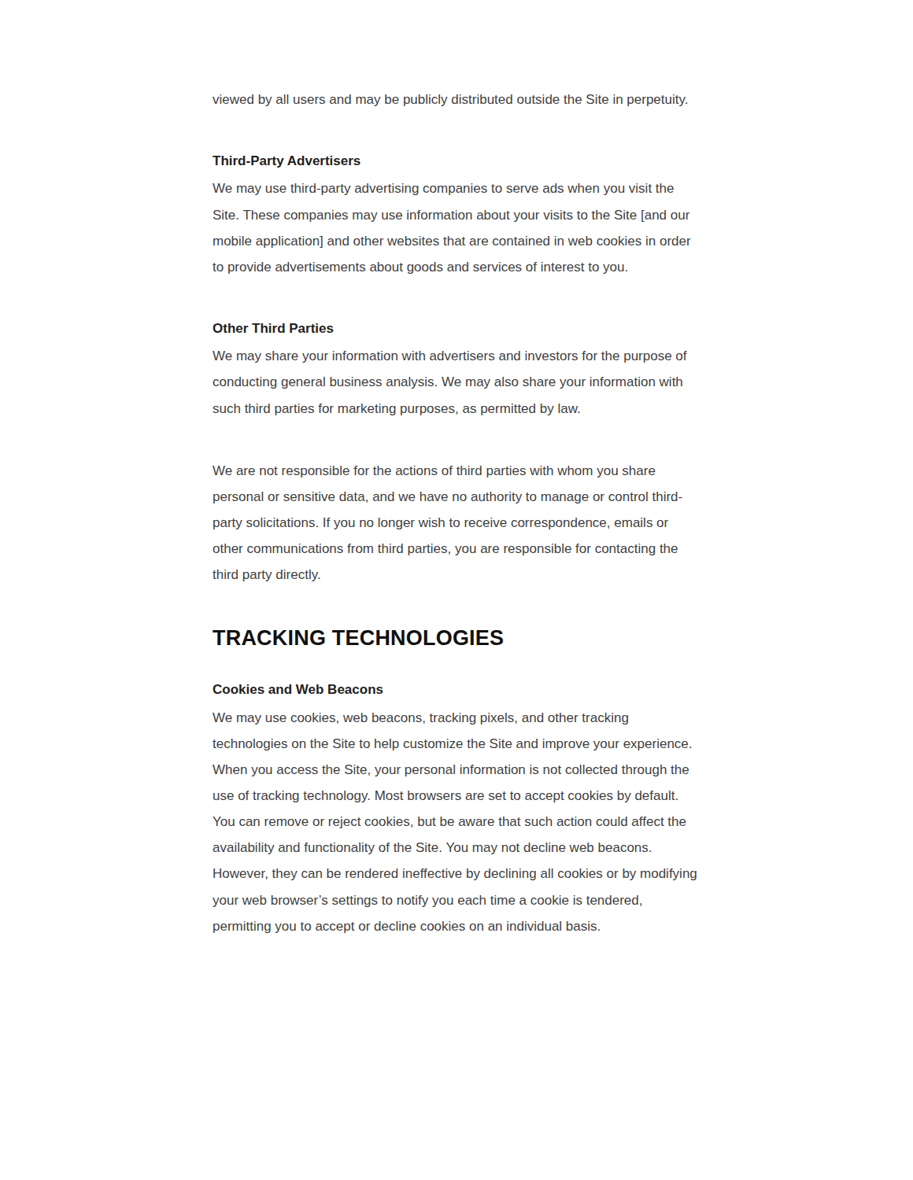viewed by all users and may be publicly distributed outside the Site in perpetuity.
Third-Party Advertisers
We may use third-party advertising companies to serve ads when you visit the Site. These companies may use information about your visits to the Site [and our mobile application] and other websites that are contained in web cookies in order to provide advertisements about goods and services of interest to you.
Other Third Parties
We may share your information with advertisers and investors for the purpose of conducting general business analysis. We may also share your information with such third parties for marketing purposes, as permitted by law.
We are not responsible for the actions of third parties with whom you share personal or sensitive data, and we have no authority to manage or control third-party solicitations. If you no longer wish to receive correspondence, emails or other communications from third parties, you are responsible for contacting the third party directly.
TRACKING TECHNOLOGIES
Cookies and Web Beacons
We may use cookies, web beacons, tracking pixels, and other tracking technologies on the Site to help customize the Site and improve your experience. When you access the Site, your personal information is not collected through the use of tracking technology. Most browsers are set to accept cookies by default. You can remove or reject cookies, but be aware that such action could affect the availability and functionality of the Site. You may not decline web beacons. However, they can be rendered ineffective by declining all cookies or by modifying your web browser’s settings to notify you each time a cookie is tendered, permitting you to accept or decline cookies on an individual basis.